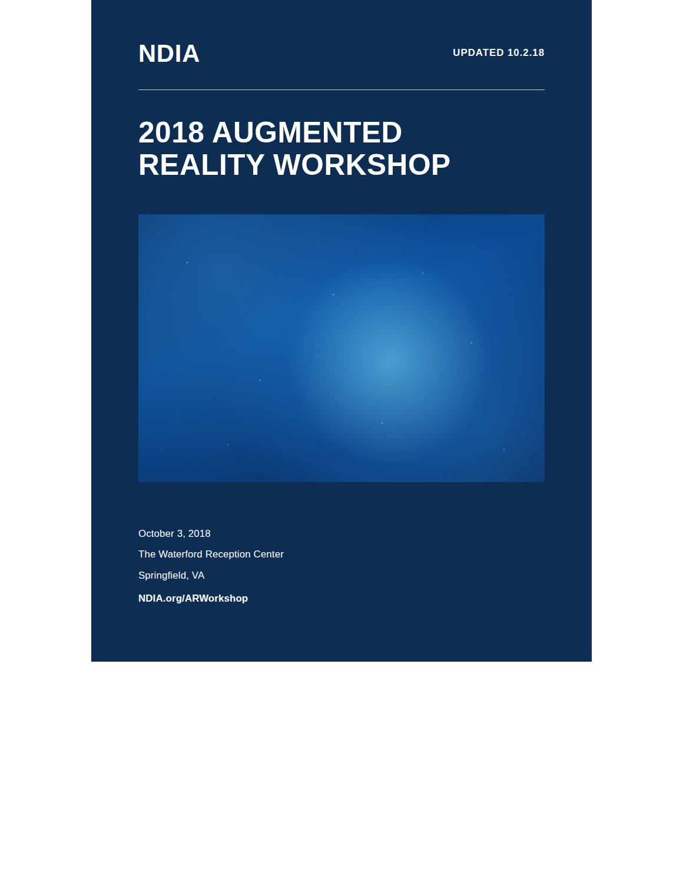NDIA
UPDATED 10.2.18
2018 Augmented Reality Workshop
October 3, 2018
The Waterford Reception Center
Springfield, VA
NDIA.org/ARWorkshop